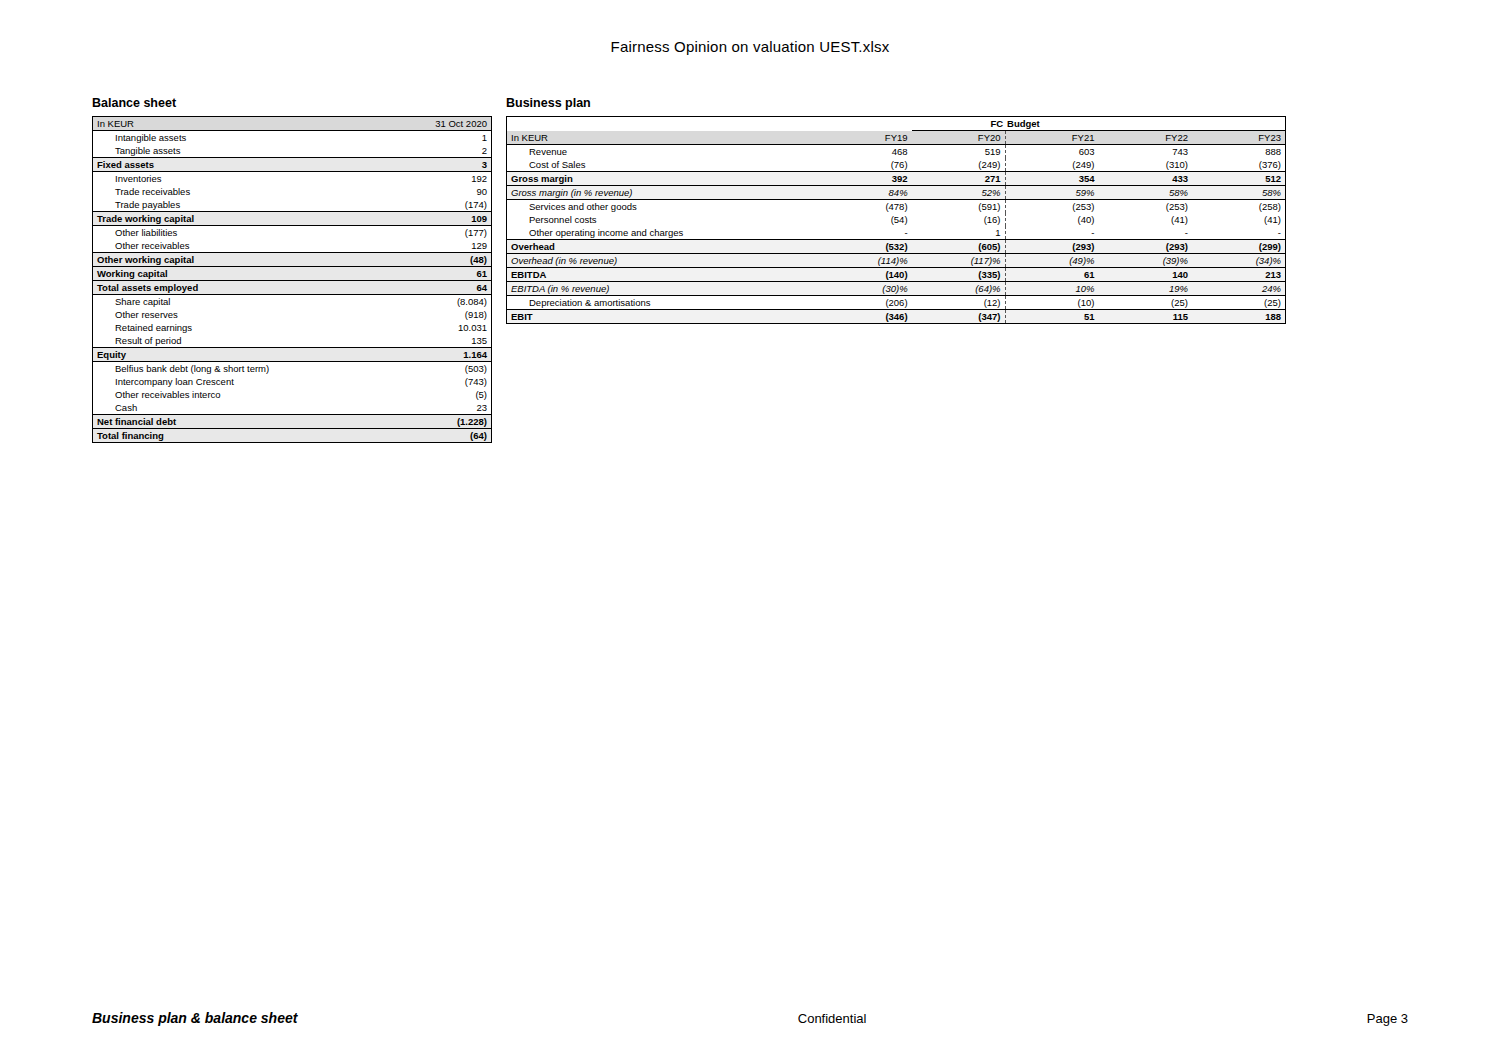Fairness Opinion on valuation UEST.xlsx
Balance sheet
| In KEUR | 31 Oct 2020 |
| Intangible assets | 1 |
| Tangible assets | 2 |
| Fixed assets | 3 |
| Inventories | 192 |
| Trade receivables | 90 |
| Trade payables | (174) |
| Trade working capital | 109 |
| Other liabilities | (177) |
| Other receivables | 129 |
| Other working capital | (48) |
| Working capital | 61 |
| Total assets employed | 64 |
| Share capital | (8.084) |
| Other reserves | (918) |
| Retained earnings | 10.031 |
| Result of period | 135 |
| Equity | 1.164 |
| Belfius bank debt (long & short term) | (503) |
| Intercompany loan Crescent | (743) |
| Other receivables interco | (5) |
| Cash | 23 |
| Net financial debt | (1.228) |
| Total financing | (64) |
Business plan
| | | FC | Budget |
| In KEUR | FY19 | FY20 | FY21 | FY22 | FY23 |
| Revenue | 468 | 519 | 603 | 743 | 888 |
| Cost of Sales | (76) | (249) | (249) | (310) | (376) |
| Gross margin | 392 | 271 | 354 | 433 | 512 |
| Gross margin (in % revenue) | 84% | 52% | 59% | 58% | 58% |
| Services and other goods | (478) | (591) | (253) | (253) | (258) |
| Personnel costs | (54) | (16) | (40) | (41) | (41) |
| Other operating income and charges | - | 1 | - | - | - |
| Overhead | (532) | (605) | (293) | (293) | (299) |
| Overhead (in % revenue) | (114)% | (117)% | (49)% | (39)% | (34)% |
| EBITDA | (140) | (335) | 61 | 140 | 213 |
| EBITDA (in % revenue) | (30)% | (64)% | 10% | 19% | 24% |
| Depreciation & amortisations | (206) | (12) | (10) | (25) | (25) |
| EBIT | (346) | (347) | 51 | 115 | 188 |
Business plan & balance sheet
Confidential
Page 3